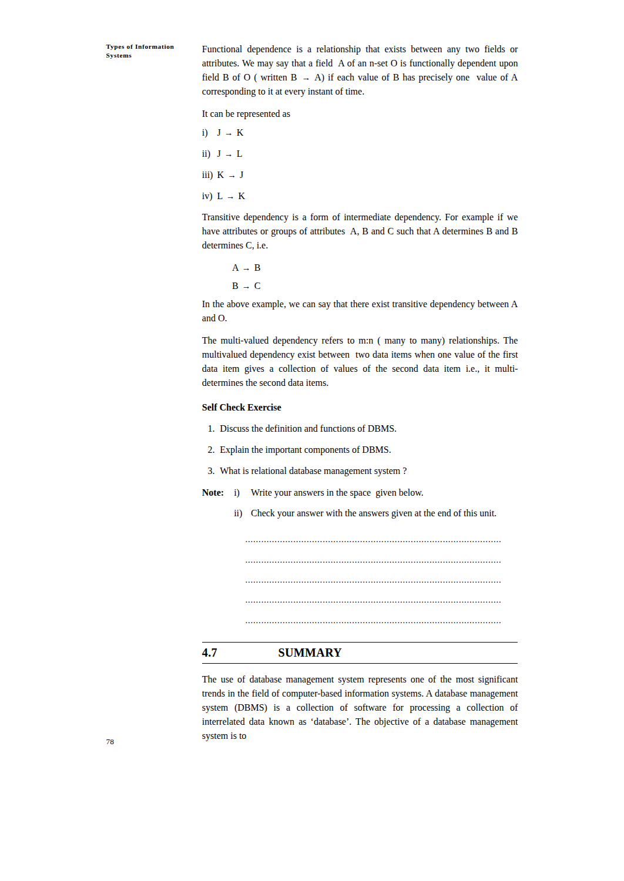Types of Information Systems
Functional dependence is a relationship that exists between any two fields or attributes. We may say that a field A of an n-set O is functionally dependent upon field B of O ( written B → A) if each value of B has precisely one value of A corresponding to it at every instant of time.
It can be represented as
i) J → K
ii) J → L
iii) K → J
iv) L → K
Transitive dependency is a form of intermediate dependency. For example if we have attributes or groups of attributes A, B and C such that A determines B and B determines C, i.e.
A → B
B → C
In the above example, we can say that there exist transitive dependency between A and O.
The multi-valued dependency refers to m:n ( many to many) relationships. The multivalued dependency exist between two data items when one value of the first data item gives a collection of values of the second data item i.e., it multi-determines the second data items.
Self Check Exercise
Discuss the definition and functions of DBMS.
Explain the important components of DBMS.
What is relational database management system ?
Note:
i) Write your answers in the space given below.
ii) Check your answer with the answers given at the end of this unit.
................................................................................................
................................................................................................
................................................................................................
................................................................................................
................................................................................................
4.7 SUMMARY
The use of database management system represents one of the most significant trends in the field of computer-based information systems. A database management system (DBMS) is a collection of software for processing a collection of interrelated data known as ‘database’. The objective of a database management system is to
78